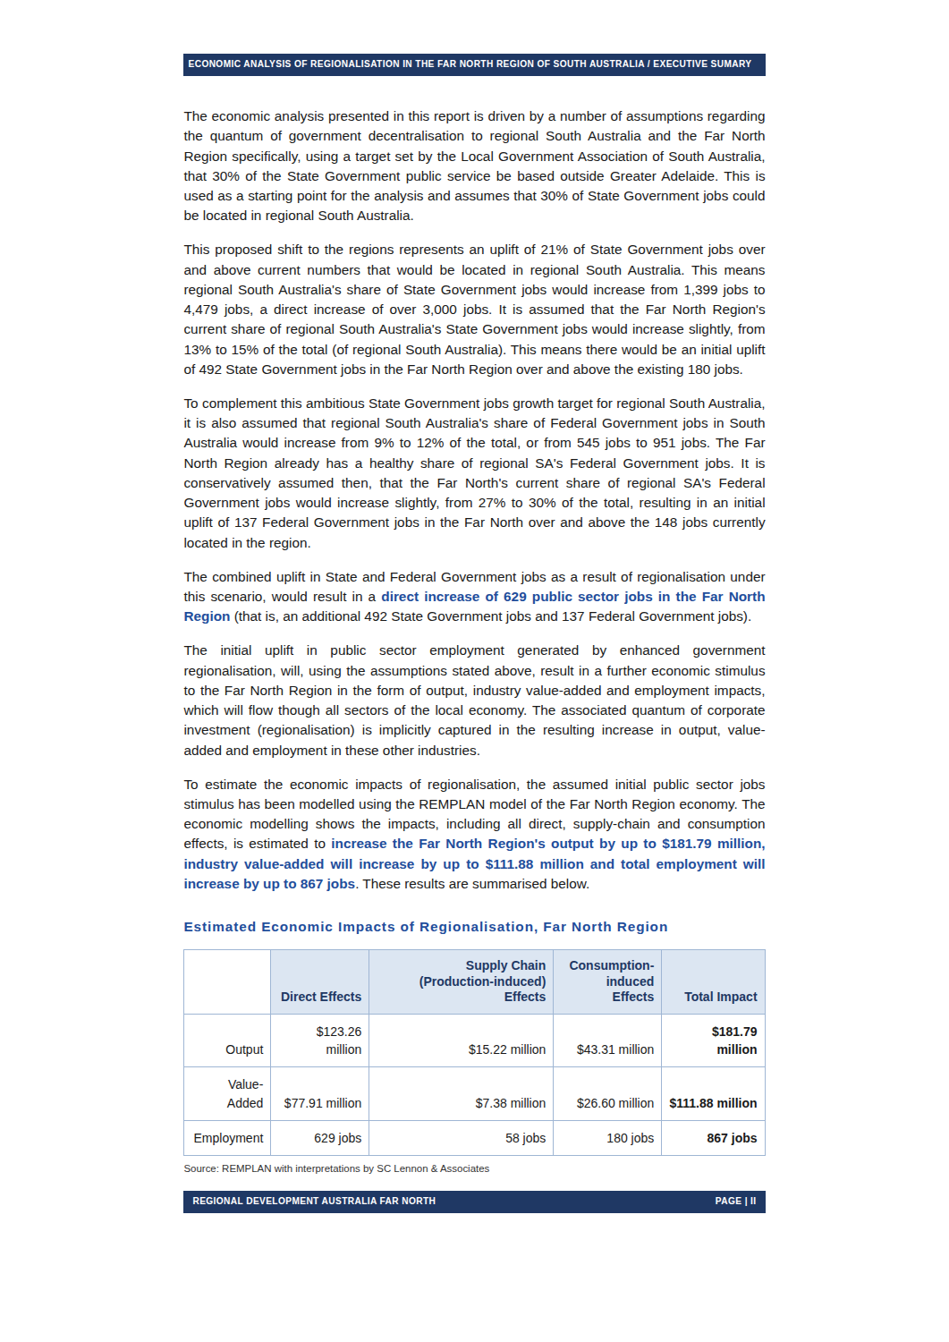Economic Analysis of Regionalisation in the Far North Region of South Australia / Executive Sumary
The economic analysis presented in this report is driven by a number of assumptions regarding the quantum of government decentralisation to regional South Australia and the Far North Region specifically, using a target set by the Local Government Association of South Australia, that 30% of the State Government public service be based outside Greater Adelaide. This is used as a starting point for the analysis and assumes that 30% of State Government jobs could be located in regional South Australia.
This proposed shift to the regions represents an uplift of 21% of State Government jobs over and above current numbers that would be located in regional South Australia. This means regional South Australia's share of State Government jobs would increase from 1,399 jobs to 4,479 jobs, a direct increase of over 3,000 jobs. It is assumed that the Far North Region's current share of regional South Australia's State Government jobs would increase slightly, from 13% to 15% of the total (of regional South Australia). This means there would be an initial uplift of 492 State Government jobs in the Far North Region over and above the existing 180 jobs.
To complement this ambitious State Government jobs growth target for regional South Australia, it is also assumed that regional South Australia's share of Federal Government jobs in South Australia would increase from 9% to 12% of the total, or from 545 jobs to 951 jobs. The Far North Region already has a healthy share of regional SA's Federal Government jobs. It is conservatively assumed then, that the Far North's current share of regional SA's Federal Government jobs would increase slightly, from 27% to 30% of the total, resulting in an initial uplift of 137 Federal Government jobs in the Far North over and above the 148 jobs currently located in the region.
The combined uplift in State and Federal Government jobs as a result of regionalisation under this scenario, would result in a direct increase of 629 public sector jobs in the Far North Region (that is, an additional 492 State Government jobs and 137 Federal Government jobs).
The initial uplift in public sector employment generated by enhanced government regionalisation, will, using the assumptions stated above, result in a further economic stimulus to the Far North Region in the form of output, industry value-added and employment impacts, which will flow though all sectors of the local economy. The associated quantum of corporate investment (regionalisation) is implicitly captured in the resulting increase in output, value-added and employment in these other industries.
To estimate the economic impacts of regionalisation, the assumed initial public sector jobs stimulus has been modelled using the REMPLAN model of the Far North Region economy. The economic modelling shows the impacts, including all direct, supply-chain and consumption effects, is estimated to increase the Far North Region's output by up to $181.79 million, industry value-added will increase by up to $111.88 million and total employment will increase by up to 867 jobs. These results are summarised below.
Estimated Economic Impacts of Regionalisation, Far North Region
| | Direct Effects | Supply Chain (Production-induced) Effects | Consumption- induced Effects | Total Impact |
| --- | --- | --- | --- | --- |
| Output | $123.26 million | $15.22 million | $43.31 million | $181.79 million |
| Value-Added | $77.91 million | $7.38 million | $26.60 million | $111.88 million |
| Employment | 629 jobs | 58 jobs | 180 jobs | 867 jobs |
Source: REMPLAN with interpretations by SC Lennon & Associates
Regional Development Australia Far North Page | ii